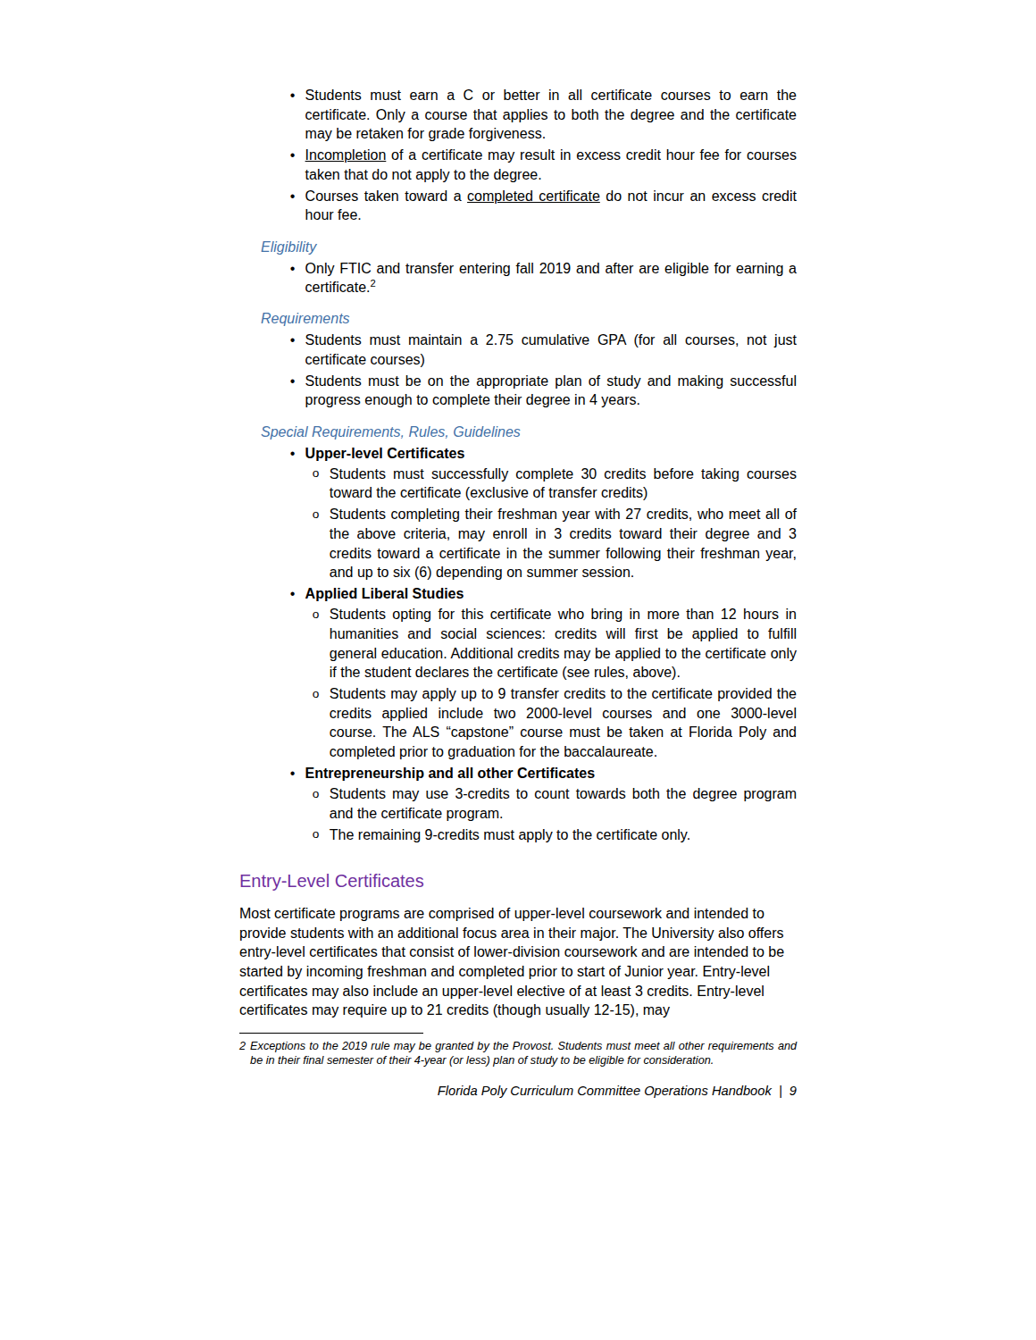Students must earn a C or better in all certificate courses to earn the certificate. Only a course that applies to both the degree and the certificate may be retaken for grade forgiveness.
Incompletion of a certificate may result in excess credit hour fee for courses taken that do not apply to the degree.
Courses taken toward a completed certificate do not incur an excess credit hour fee.
Eligibility
Only FTIC and transfer entering fall 2019 and after are eligible for earning a certificate.2
Requirements
Students must maintain a 2.75 cumulative GPA (for all courses, not just certificate courses)
Students must be on the appropriate plan of study and making successful progress enough to complete their degree in 4 years.
Special Requirements, Rules, Guidelines
Upper-level Certificates
Students must successfully complete 30 credits before taking courses toward the certificate (exclusive of transfer credits)
Students completing their freshman year with 27 credits, who meet all of the above criteria, may enroll in 3 credits toward their degree and 3 credits toward a certificate in the summer following their freshman year, and up to six (6) depending on summer session.
Applied Liberal Studies
Students opting for this certificate who bring in more than 12 hours in humanities and social sciences: credits will first be applied to fulfill general education. Additional credits may be applied to the certificate only if the student declares the certificate (see rules, above).
Students may apply up to 9 transfer credits to the certificate provided the credits applied include two 2000-level courses and one 3000-level course. The ALS “capstone” course must be taken at Florida Poly and completed prior to graduation for the baccalaureate.
Entrepreneurship and all other Certificates
Students may use 3-credits to count towards both the degree program and the certificate program.
The remaining 9-credits must apply to the certificate only.
Entry-Level Certificates
Most certificate programs are comprised of upper-level coursework and intended to provide students with an additional focus area in their major. The University also offers entry-level certificates that consist of lower-division coursework and are intended to be started by incoming freshman and completed prior to start of Junior year. Entry-level certificates may also include an upper-level elective of at least 3 credits. Entry-level certificates may require up to 21 credits (though usually 12-15), may
2 Exceptions to the 2019 rule may be granted by the Provost. Students must meet all other requirements and be in their final semester of their 4-year (or less) plan of study to be eligible for consideration.
Florida Poly Curriculum Committee Operations Handbook | 9